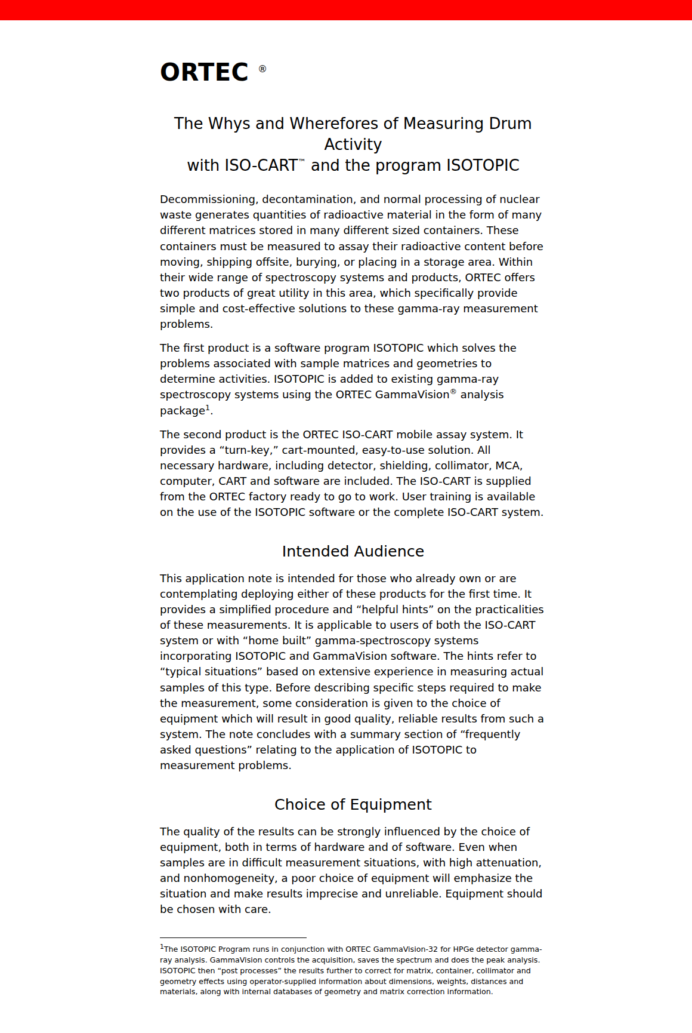ORTEC ®
The Whys and Wherefores of Measuring Drum Activity
with ISO-CART™ and the program ISOTOPIC
Decommissioning, decontamination, and normal processing of nuclear waste generates quantities of radioactive material in the form of many different matrices stored in many different sized containers. These containers must be measured to assay their radioactive content before moving, shipping offsite, burying, or placing in a storage area. Within their wide range of spectroscopy systems and products, ORTEC offers two products of great utility in this area, which specifically provide simple and cost-effective solutions to these gamma-ray measurement problems.
The first product is a software program ISOTOPIC which solves the problems associated with sample matrices and geometries to determine activities. ISOTOPIC is added to existing gamma-ray spectroscopy systems using the ORTEC GammaVision® analysis package1.
The second product is the ORTEC ISO-CART mobile assay system. It provides a “turn-key,” cart-mounted, easy-to-use solution. All necessary hardware, including detector, shielding, collimator, MCA, computer, CART and software are included. The ISO-CART is supplied from the ORTEC factory ready to go to work. User training is available on the use of the ISOTOPIC software or the complete ISO-CART system.
Intended Audience
This application note is intended for those who already own or are contemplating deploying either of these products for the first time. It provides a simplified procedure and “helpful hints” on the practicalities of these measurements. It is applicable to users of both the ISO-CART system or with “home built” gamma-spectroscopy systems incorporating ISOTOPIC and GammaVision software. The hints refer to “typical situations” based on extensive experience in measuring actual samples of this type. Before describing specific steps required to make the measurement, some consideration is given to the choice of equipment which will result in good quality, reliable results from such a system. The note concludes with a summary section of “frequently asked questions” relating to the application of ISOTOPIC to measurement problems.
Choice of Equipment
The quality of the results can be strongly influenced by the choice of equipment, both in terms of hardware and of software. Even when samples are in difficult measurement situations, with high attenuation, and nonhomogeneity, a poor choice of equipment will emphasize the situation and make results imprecise and unreliable. Equipment should be chosen with care.
1The ISOTOPIC Program runs in conjunction with ORTEC GammaVision-32 for HPGe detector gamma-ray analysis. GammaVision controls the acquisition, saves the spectrum and does the peak analysis. ISOTOPIC then “post processes” the results further to correct for matrix, container, collimator and geometry effects using operator-supplied information about dimensions, weights, distances and materials, along with internal databases of geometry and matrix correction information.